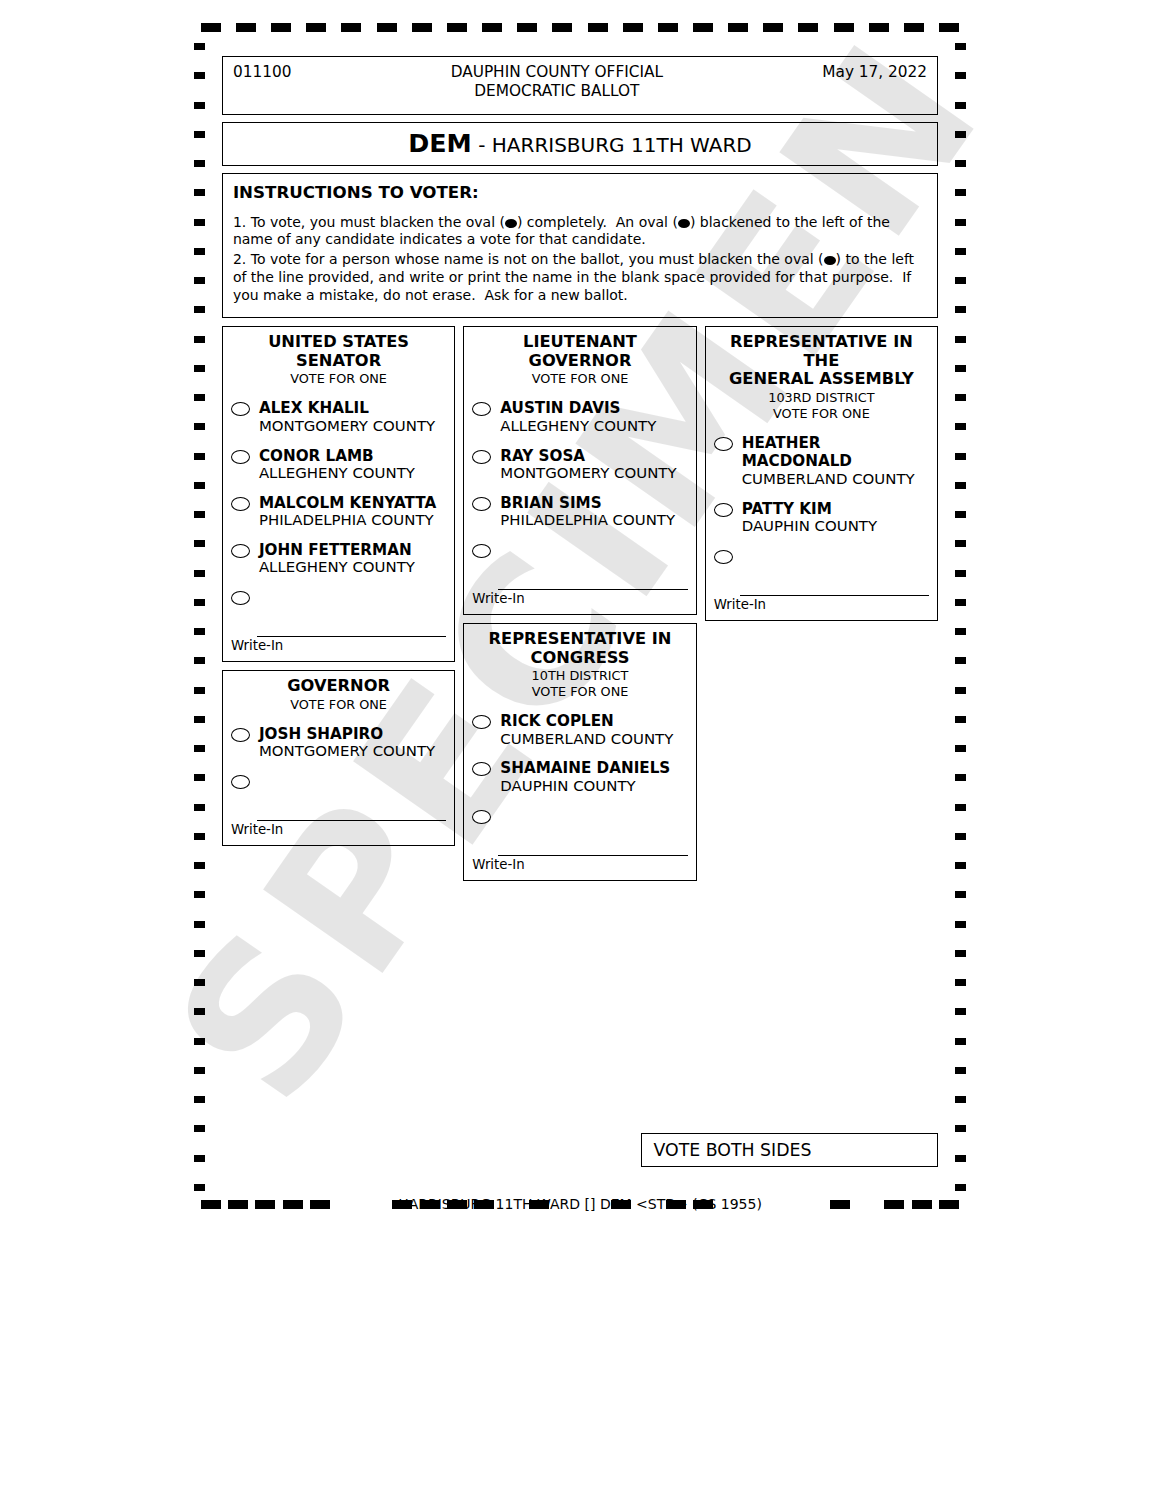SPECIMEN
011100
DAUPHIN COUNTY OFFICIAL
DEMOCRATIC BALLOT
May 17, 2022
DEM - HARRISBURG 11TH WARD
INSTRUCTIONS TO VOTER:
1. To vote, you must blacken the oval ( ) completely. An oval ( ) blackened to the left of the name of any candidate indicates a vote for that candidate.
2. To vote for a person whose name is not on the ballot, you must blacken the oval ( ) to the left of the line provided, and write or print the name in the blank space provided for that purpose. If you make a mistake, do not erase. Ask for a new ballot.
United States Senator
Vote for One
Alex Khalil
Montgomery County
Conor Lamb
Allegheny County
Malcolm Kenyatta
Philadelphia County
John Fetterman
Allegheny County
Write-In
Governor
Vote for One
Josh Shapiro
Montgomery County
Write-In
Lieutenant Governor
Vote for One
Austin Davis
Allegheny County
Ray Sosa
Montgomery County
Brian Sims
Philadelphia County
Write-In
Representative in
Congress
10th District
Vote for One
Rick Coplen
Cumberland County
Shamaine Daniels
Dauphin County
Write-In
Representative in the
General Assembly
103rd District
Vote for One
Heather MacDonald
Cumberland County
Patty Kim
Dauphin County
Write-In
VOTE BOTH SIDES
HARRISBURG 11TH WARD [] DEM <STD> (CS 1955)